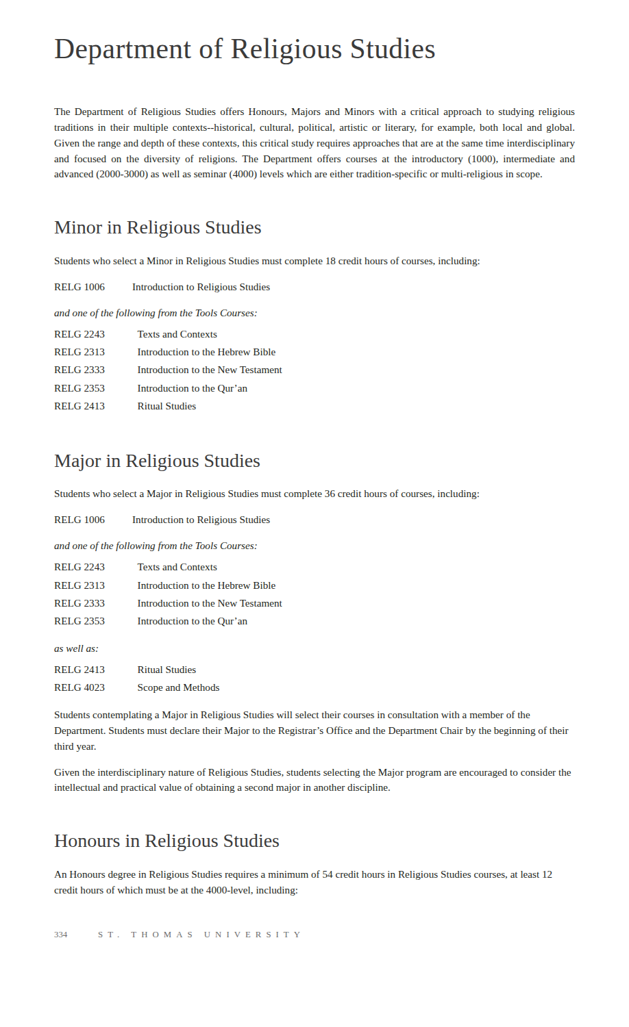Department of Religious Studies
The Department of Religious Studies offers Honours, Majors and Minors with a critical approach to studying religious traditions in their multiple contexts--historical, cultural, political, artistic or literary, for example, both local and global. Given the range and depth of these contexts, this critical study requires approaches that are at the same time interdisciplinary and focused on the diversity of religions. The Department offers courses at the introductory (1000), intermediate and advanced (2000-3000) as well as seminar (4000) levels which are either tradition-specific or multi-religious in scope.
Minor in Religious Studies
Students who select a Minor in Religious Studies must complete 18 credit hours of courses, including:
RELG 1006 Introduction to Religious Studies
and one of the following from the Tools Courses:
| RELG 2243 | Texts and Contexts |
| RELG 2313 | Introduction to the Hebrew Bible |
| RELG 2333 | Introduction to the New Testament |
| RELG 2353 | Introduction to the Qur’an |
| RELG 2413 | Ritual Studies |
Major in Religious Studies
Students who select a Major in Religious Studies must complete 36 credit hours of courses, including:
RELG 1006 Introduction to Religious Studies
and one of the following from the Tools Courses:
| RELG 2243 | Texts and Contexts |
| RELG 2313 | Introduction to the Hebrew Bible |
| RELG 2333 | Introduction to the New Testament |
| RELG 2353 | Introduction to the Qur’an |
as well as:
| RELG 2413 | Ritual Studies |
| RELG 4023 | Scope and Methods |
Students contemplating a Major in Religious Studies will select their courses in consultation with a member of the Department. Students must declare their Major to the Registrar’s Office and the Department Chair by the beginning of their third year.
Given the interdisciplinary nature of Religious Studies, students selecting the Major program are encouraged to consider the intellectual and practical value of obtaining a second major in another discipline.
Honours in Religious Studies
An Honours degree in Religious Studies requires a minimum of 54 credit hours in Religious Studies courses, at least 12 credit hours of which must be at the 4000-level, including:
334 ST. THOMAS UNIVERSITY